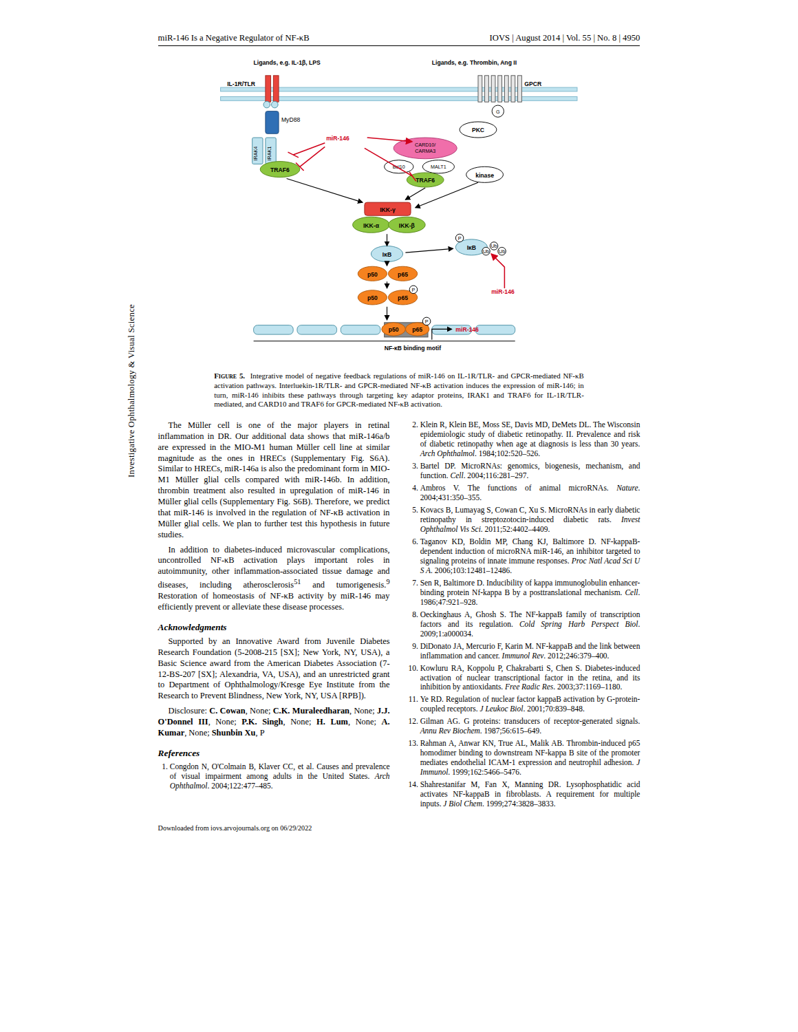miR-146 Is a Negative Regulator of NF-κB IOVS | August 2014 | Vol. 55 | No. 8 | 4950
Investigative Ophthalmology & Visual Science
Ligands, e.g. IL-1β, LPS Ligands, e.g. Thrombin, Ang II IL-1R/TLR MyD88 IRAK4 IRAK1 TRAF6 GPCR G PKC CARD10/ CARMA3 Bcl10 MALT1 TRAF6 kinase miR-146 IKK-γ IKK-α IKK-β IκB IκB P Ub Ub Ub p50 p65 p50 p65 P miR-146 p50 p65 P NF-κB binding motif miR-146
Figure 5. Integrative model of negative feedback regulations of miR-146 on IL-1R/TLR- and GPCR-mediated NF-κB activation pathways. Interluekin-1R/TLR- and GPCR-mediated NF-κB activation induces the expression of miR-146; in turn, miR-146 inhibits these pathways through targeting key adaptor proteins, IRAK1 and TRAF6 for IL-1R/TLR-mediated, and CARD10 and TRAF6 for GPCR-mediated NF-κB activation.
The Müller cell is one of the major players in retinal inflammation in DR. Our additional data shows that miR-146a/b are expressed in the MIO-M1 human Müller cell line at similar magnitude as the ones in HRECs (Supplementary Fig. S6A). Similar to HRECs, miR-146a is also the predominant form in MIO-M1 Müller glial cells compared with miR-146b. In addition, thrombin treatment also resulted in upregulation of miR-146 in Müller glial cells (Supplementary Fig. S6B). Therefore, we predict that miR-146 is involved in the regulation of NF-κB activation in Müller glial cells. We plan to further test this hypothesis in future studies.
In addition to diabetes-induced microvascular complications, uncontrolled NF-κB activation plays important roles in autoimmunity, other inflammation-associated tissue damage and diseases, including atherosclerosis51 and tumorigenesis.9 Restoration of homeostasis of NF-κB activity by miR-146 may efficiently prevent or alleviate these disease processes.
Acknowledgments
Supported by an Innovative Award from Juvenile Diabetes Research Foundation (5-2008-215 [SX]; New York, NY, USA), a Basic Science award from the American Diabetes Association (7-12-BS-207 [SX]; Alexandria, VA, USA), and an unrestricted grant to Department of Ophthalmology/Kresge Eye Institute from the Research to Prevent Blindness, New York, NY, USA [RPB]).
Disclosure: C. Cowan, None; C.K. Muraleedharan, None; J.J. O'Donnel III, None; P.K. Singh, None; H. Lum, None; A. Kumar, None; Shunbin Xu, P
References
Congdon N, O'Colmain B, Klaver CC, et al. Causes and prevalence of visual impairment among adults in the United States. Arch Ophthalmol. 2004;122:477–485.
Klein R, Klein BE, Moss SE, Davis MD, DeMets DL. The Wisconsin epidemiologic study of diabetic retinopathy. II. Prevalence and risk of diabetic retinopathy when age at diagnosis is less than 30 years. Arch Ophthalmol. 1984;102:520–526.
Bartel DP. MicroRNAs: genomics, biogenesis, mechanism, and function. Cell. 2004;116:281–297.
Ambros V. The functions of animal microRNAs. Nature. 2004;431:350–355.
Kovacs B, Lumayag S, Cowan C, Xu S. MicroRNAs in early diabetic retinopathy in streptozotocin-induced diabetic rats. Invest Ophthalmol Vis Sci. 2011;52:4402–4409.
Taganov KD, Boldin MP, Chang KJ, Baltimore D. NF-kappaB-dependent induction of microRNA miR-146, an inhibitor targeted to signaling proteins of innate immune responses. Proc Natl Acad Sci U S A. 2006;103:12481–12486.
Sen R, Baltimore D. Inducibility of kappa immunoglobulin enhancer-binding protein Nf-kappa B by a posttranslational mechanism. Cell. 1986;47:921–928.
Oeckinghaus A, Ghosh S. The NF-kappaB family of transcription factors and its regulation. Cold Spring Harb Perspect Biol. 2009;1:a000034.
DiDonato JA, Mercurio F, Karin M. NF-kappaB and the link between inflammation and cancer. Immunol Rev. 2012;246:379–400.
Kowluru RA, Koppolu P, Chakrabarti S, Chen S. Diabetes-induced activation of nuclear transcriptional factor in the retina, and its inhibition by antioxidants. Free Radic Res. 2003;37:1169–1180.
Ye RD. Regulation of nuclear factor kappaB activation by G-protein-coupled receptors. J Leukoc Biol. 2001;70:839–848.
Gilman AG. G proteins: transducers of receptor-generated signals. Annu Rev Biochem. 1987;56:615–649.
Rahman A, Anwar KN, True AL, Malik AB. Thrombin-induced p65 homodimer binding to downstream NF-kappa B site of the promoter mediates endothelial ICAM-1 expression and neutrophil adhesion. J Immunol. 1999;162:5466–5476.
Shahrestanifar M, Fan X, Manning DR. Lysophosphatidic acid activates NF-kappaB in fibroblasts. A requirement for multiple inputs. J Biol Chem. 1999;274:3828–3833.
Downloaded from iovs.arvojournals.org on 06/29/2022